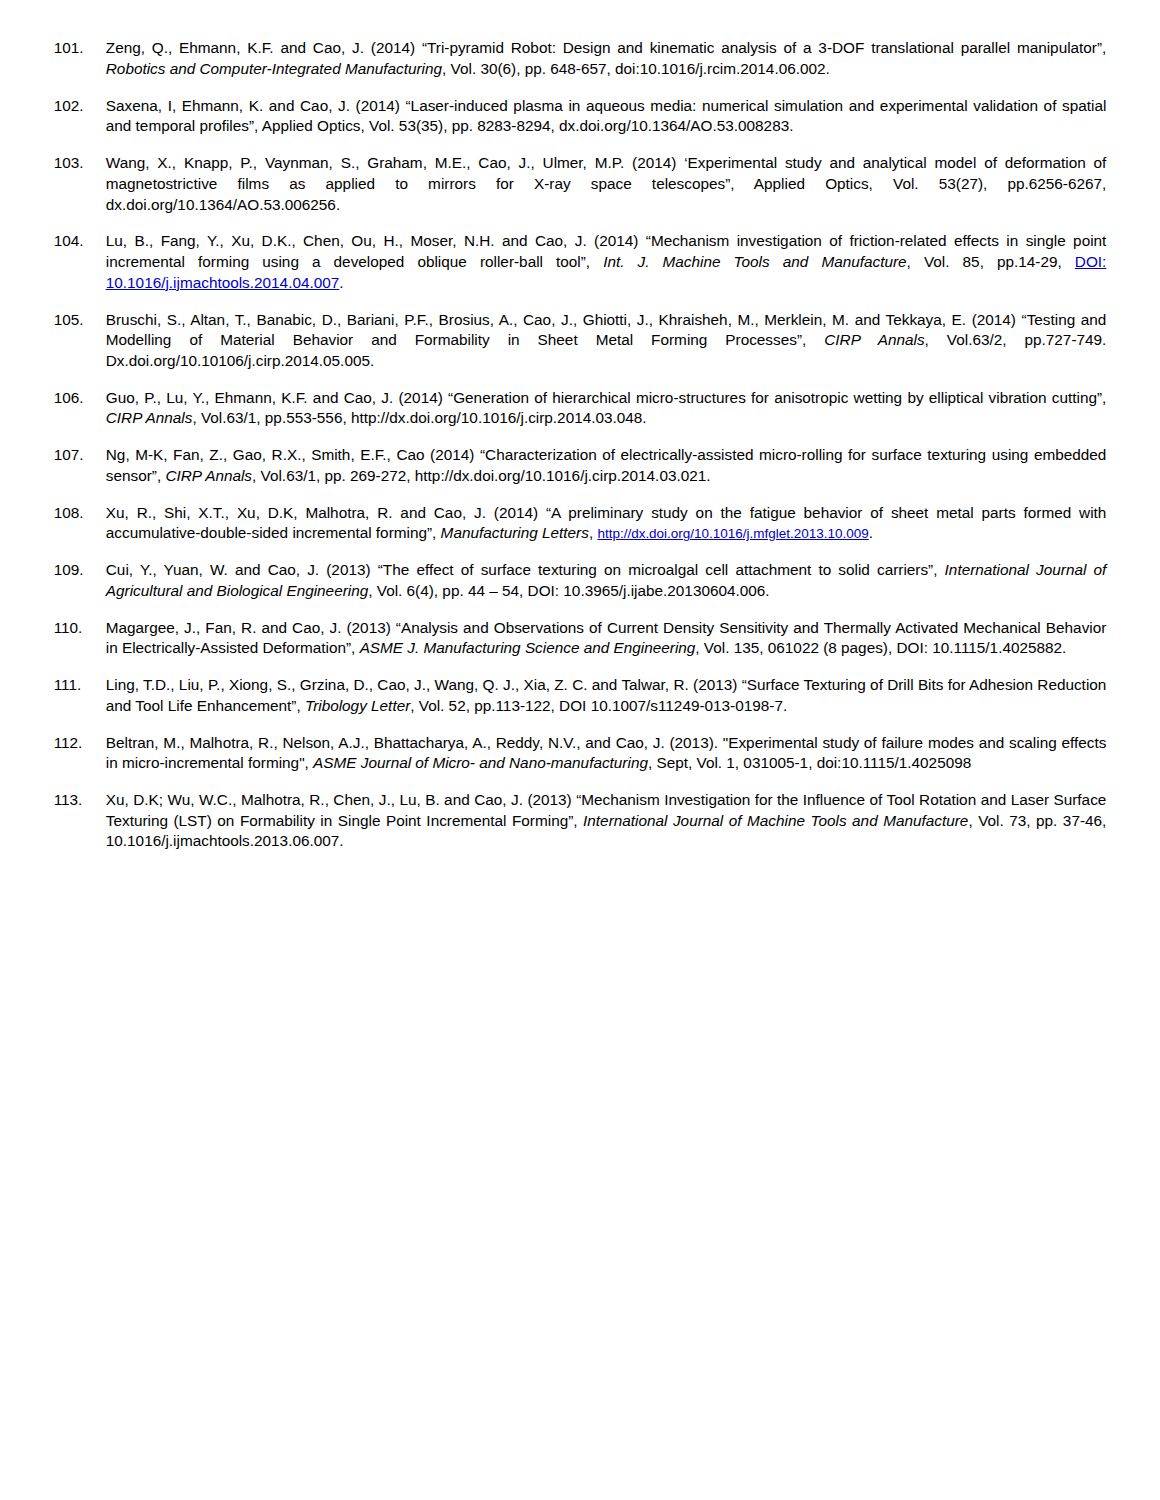Zeng, Q., Ehmann, K.F. and Cao, J. (2014) “Tri-pyramid Robot: Design and kinematic analysis of a 3-DOF translational parallel manipulator”, Robotics and Computer-Integrated Manufacturing, Vol. 30(6), pp. 648-657, doi:10.1016/j.rcim.2014.06.002.
Saxena, I, Ehmann, K. and Cao, J. (2014) “Laser-induced plasma in aqueous media: numerical simulation and experimental validation of spatial and temporal profiles”, Applied Optics, Vol. 53(35), pp. 8283-8294, dx.doi.org/10.1364/AO.53.008283.
Wang, X., Knapp, P., Vaynman, S., Graham, M.E., Cao, J., Ulmer, M.P. (2014) ‘Experimental study and analytical model of deformation of magnetostrictive films as applied to mirrors for X-ray space telescopes”, Applied Optics, Vol. 53(27), pp.6256-6267, dx.doi.org/10.1364/AO.53.006256.
Lu, B., Fang, Y., Xu, D.K., Chen, Ou, H., Moser, N.H. and Cao, J. (2014) “Mechanism investigation of friction-related effects in single point incremental forming using a developed oblique roller-ball tool”, Int. J. Machine Tools and Manufacture, Vol. 85, pp.14-29, DOI: 10.1016/j.ijmachtools.2014.04.007.
Bruschi, S., Altan, T., Banabic, D., Bariani, P.F., Brosius, A., Cao, J., Ghiotti, J., Khraisheh, M., Merklein, M. and Tekkaya, E. (2014) “Testing and Modelling of Material Behavior and Formability in Sheet Metal Forming Processes”, CIRP Annals, Vol.63/2, pp.727-749. Dx.doi.org/10.10106/j.cirp.2014.05.005.
Guo, P., Lu, Y., Ehmann, K.F. and Cao, J. (2014) “Generation of hierarchical micro-structures for anisotropic wetting by elliptical vibration cutting”, CIRP Annals, Vol.63/1, pp.553-556, http://dx.doi.org/10.1016/j.cirp.2014.03.048.
Ng, M-K, Fan, Z., Gao, R.X., Smith, E.F., Cao (2014) “Characterization of electrically-assisted micro-rolling for surface texturing using embedded sensor”, CIRP Annals, Vol.63/1, pp. 269-272, http://dx.doi.org/10.1016/j.cirp.2014.03.021.
Xu, R., Shi, X.T., Xu, D.K, Malhotra, R. and Cao, J. (2014) “A preliminary study on the fatigue behavior of sheet metal parts formed with accumulative-double-sided incremental forming”, Manufacturing Letters, http://dx.doi.org/10.1016/j.mfglet.2013.10.009.
Cui, Y., Yuan, W. and Cao, J. (2013) “The effect of surface texturing on microalgal cell attachment to solid carriers”, International Journal of Agricultural and Biological Engineering, Vol. 6(4), pp. 44 – 54, DOI: 10.3965/j.ijabe.20130604.006.
Magargee, J., Fan, R. and Cao, J. (2013) “Analysis and Observations of Current Density Sensitivity and Thermally Activated Mechanical Behavior in Electrically-Assisted Deformation”, ASME J. Manufacturing Science and Engineering, Vol. 135, 061022 (8 pages), DOI: 10.1115/1.4025882.
Ling, T.D., Liu, P., Xiong, S., Grzina, D., Cao, J., Wang, Q. J., Xia, Z. C. and Talwar, R. (2013) “Surface Texturing of Drill Bits for Adhesion Reduction and Tool Life Enhancement”, Tribology Letter, Vol. 52, pp.113-122, DOI 10.1007/s11249-013-0198-7.
Beltran, M., Malhotra, R., Nelson, A.J., Bhattacharya, A., Reddy, N.V., and Cao, J. (2013). "Experimental study of failure modes and scaling effects in micro-incremental forming", ASME Journal of Micro- and Nano-manufacturing, Sept, Vol. 1, 031005-1, doi:10.1115/1.4025098
Xu, D.K; Wu, W.C., Malhotra, R., Chen, J., Lu, B. and Cao, J. (2013) “Mechanism Investigation for the Influence of Tool Rotation and Laser Surface Texturing (LST) on Formability in Single Point Incremental Forming”, International Journal of Machine Tools and Manufacture, Vol. 73, pp. 37-46, 10.1016/j.ijmachtools.2013.06.007.